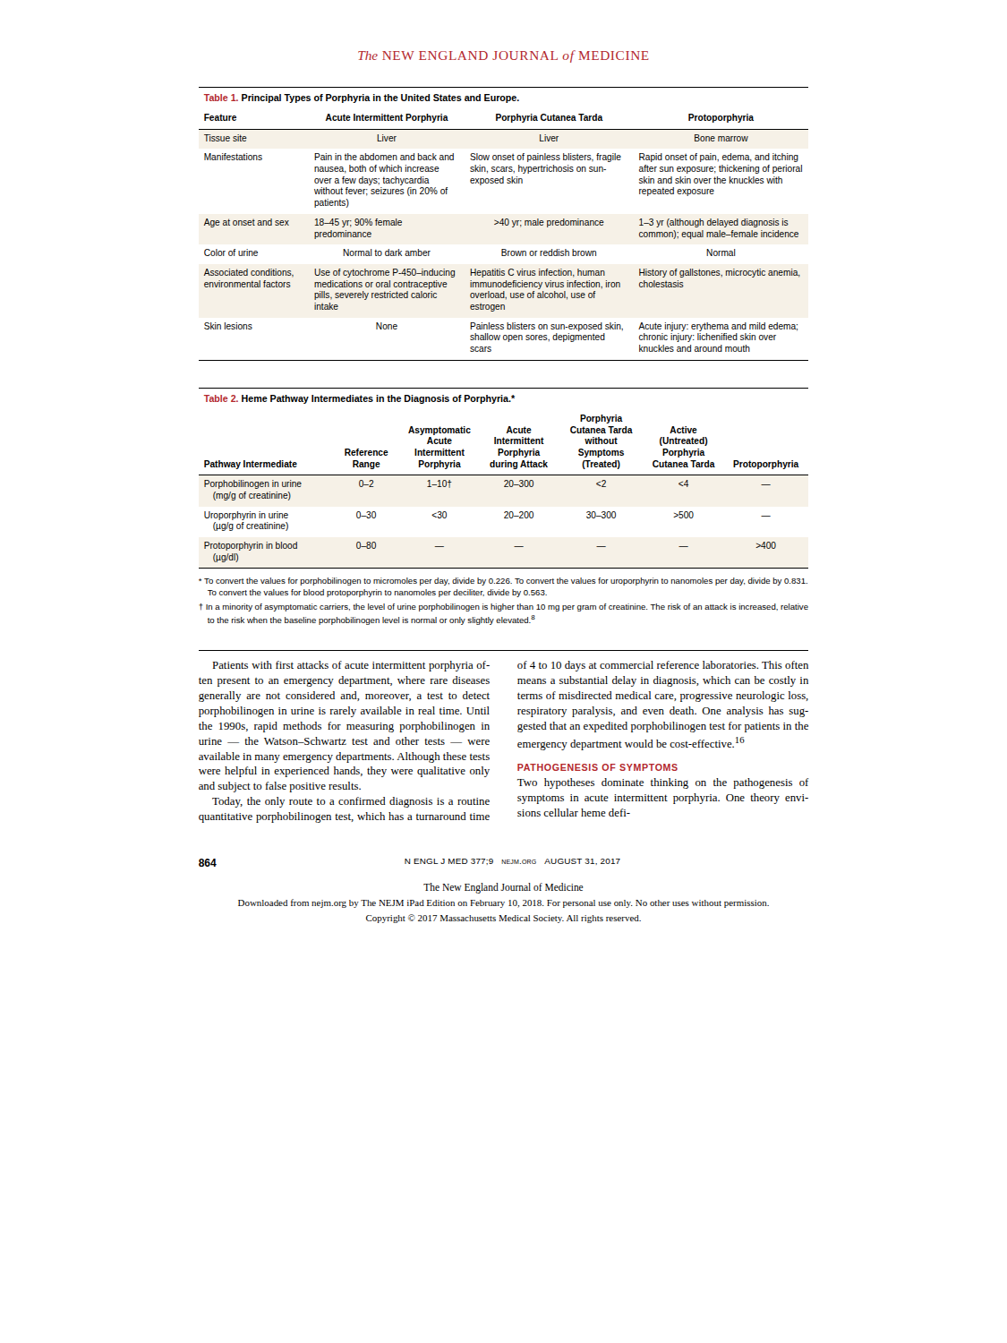The NEW ENGLAND JOURNAL of MEDICINE
Table 1. Principal Types of Porphyria in the United States and Europe.
| Feature | Acute Intermittent Porphyria | Porphyria Cutanea Tarda | Protoporphyria |
| --- | --- | --- | --- |
| Tissue site | Liver | Liver | Bone marrow |
| Manifestations | Pain in the abdomen and back and nausea, both of which increase over a few days; tachycardia without fever; seizures (in 20% of patients) | Slow onset of painless blisters, fragile skin, scars, hypertrichosis on sun-exposed skin | Rapid onset of pain, edema, and itching after sun exposure; thickening of perioral skin and skin over the knuckles with repeated exposure |
| Age at onset and sex | 18–45 yr; 90% female predominance | >40 yr; male predominance | 1–3 yr (although delayed diagnosis is common); equal male–female incidence |
| Color of urine | Normal to dark amber | Brown or reddish brown | Normal |
| Associated conditions, environmental factors | Use of cytochrome P-450–inducing medications or oral contraceptive pills, severely restricted caloric intake | Hepatitis C virus infection, human immunodeficiency virus infection, iron overload, use of alcohol, use of estrogen | History of gallstones, microcytic anemia, cholestasis |
| Skin lesions | None | Painless blisters on sun-exposed skin, shallow open sores, depigmented scars | Acute injury: erythema and mild edema; chronic injury: lichenified skin over knuckles and around mouth |
Table 2. Heme Pathway Intermediates in the Diagnosis of Porphyria.*
| Pathway Intermediate | Reference Range | Asymptomatic Acute Intermittent Porphyria | Acute Intermittent Porphyria during Attack | Porphyria Cutanea Tarda without Symptoms (Treated) | Active (Untreated) Porphyria Cutanea Tarda | Protoporphyria |
| --- | --- | --- | --- | --- | --- | --- |
| Porphobilinogen in urine (mg/g of creatinine) | 0–2 | 1–10† | 20–300 | <2 | <4 | — |
| Uroporphyrin in urine (µg/g of creatinine) | 0–30 | <30 | 20–200 | 30–300 | >500 | — |
| Protoporphyrin in blood (µg/dl) | 0–80 | — | — | — | — | >400 |
* To convert the values for porphobilinogen to micromoles per day, divide by 0.226. To convert the values for uroporphyrin to nanomoles per day, divide by 0.831. To convert the values for blood protoporphyrin to nanomoles per deciliter, divide by 0.563.
† In a minority of asymptomatic carriers, the level of urine porphobilinogen is higher than 10 mg per gram of creatinine. The risk of an attack is increased, relative to the risk when the baseline porphobilinogen level is normal or only slightly elevated.8
Patients with first attacks of acute intermittent porphyria often present to an emergency department, where rare diseases generally are not considered and, moreover, a test to detect porphobilinogen in urine is rarely available in real time. Until the 1990s, rapid methods for measuring porphobilinogen in urine — the Watson–Schwartz test and other tests — were available in many emergency departments. Although these tests were helpful in experienced hands, they were qualitative only and subject to false positive results.
Today, the only route to a confirmed diagnosis is a routine quantitative porphobilinogen test, which has a turnaround time of 4 to 10 days at commercial reference laboratories. This often means a substantial delay in diagnosis, which can be costly in terms of misdirected medical care, progressive neurologic loss, respiratory paralysis, and even death. One analysis has suggested that an expedited porphobilinogen test for patients in the emergency department would be cost-effective.16
Pathogenesis of Symptoms
Two hypotheses dominate thinking on the pathogenesis of symptoms in acute intermittent porphyria. One theory envisions cellular heme defi-
864
N ENGL J MED 377;9 nejm.org AUGUST 31, 2017
The New England Journal of Medicine
Downloaded from nejm.org by The NEJM iPad Edition on February 10, 2018. For personal use only. No other uses without permission.
Copyright © 2017 Massachusetts Medical Society. All rights reserved.